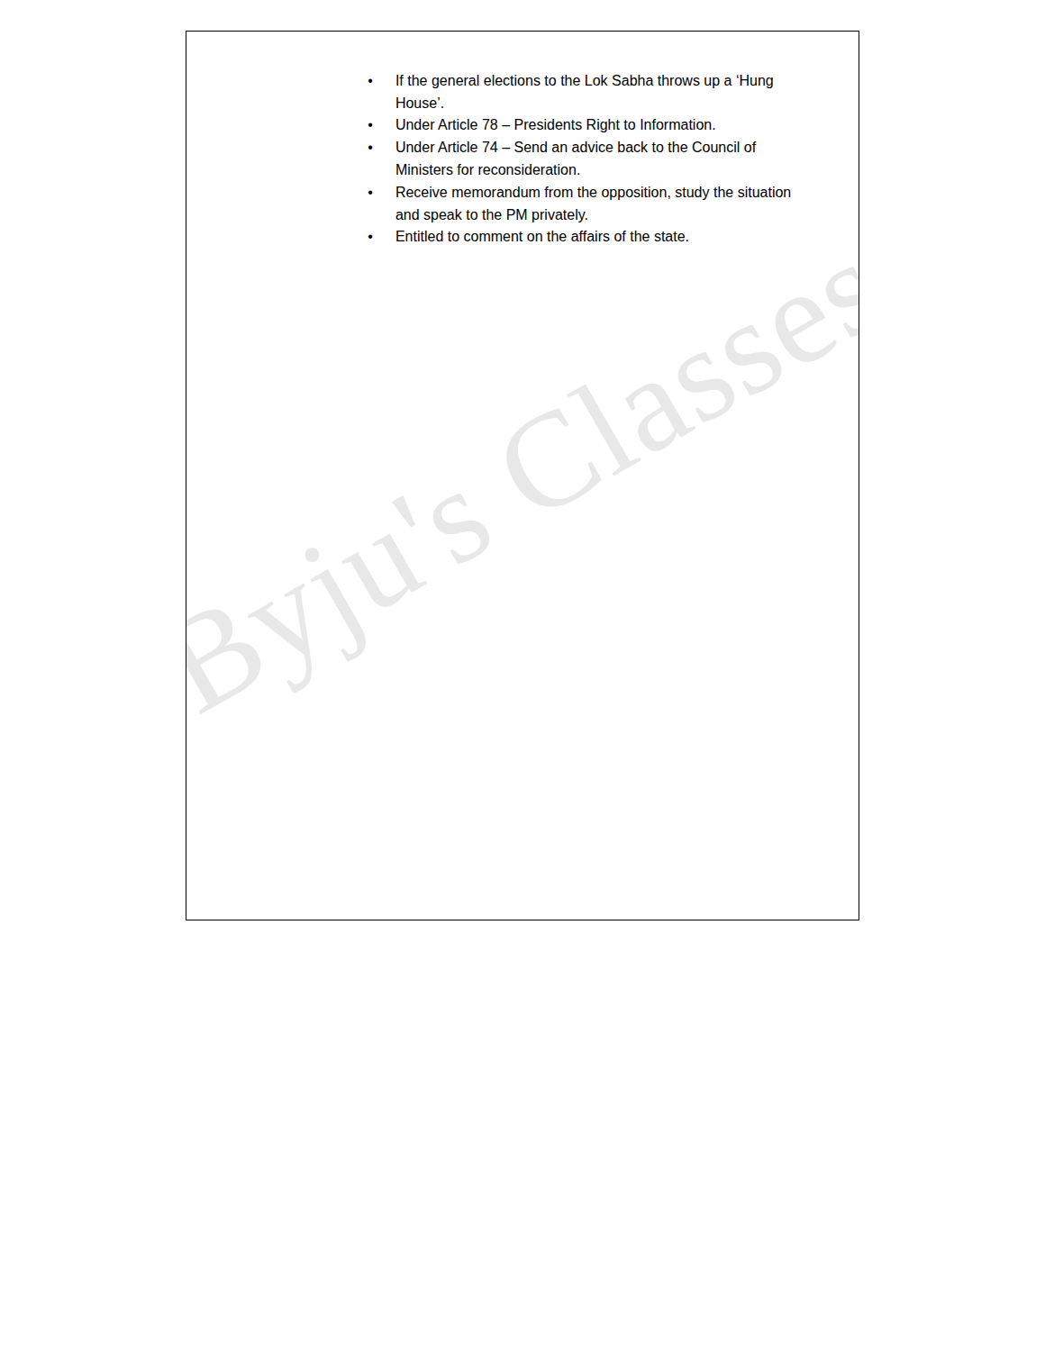Byju's Classes
If the general elections to the Lok Sabha throws up a ‘Hung House’.
Under Article 78 – Presidents Right to Information.
Under Article 74 – Send an advice back to the Council of Ministers for reconsideration.
Receive memorandum from the opposition, study the situation and speak to the PM privately.
Entitled to comment on the affairs of the state.